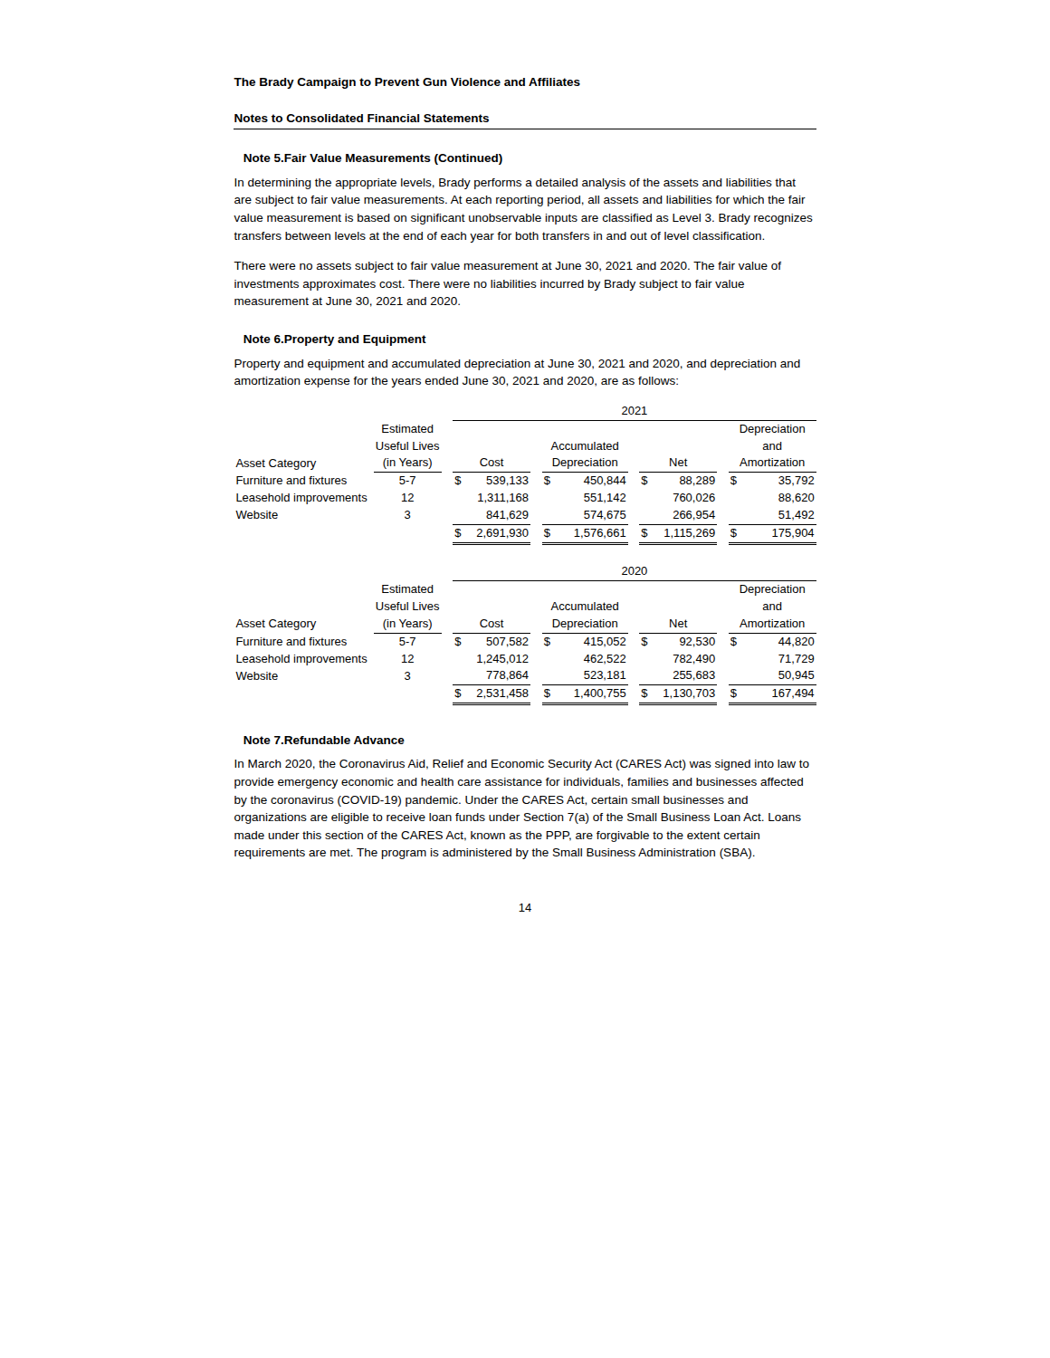The Brady Campaign to Prevent Gun Violence and Affiliates
Notes to Consolidated Financial Statements
Note 5. Fair Value Measurements (Continued)
In determining the appropriate levels, Brady performs a detailed analysis of the assets and liabilities that are subject to fair value measurements. At each reporting period, all assets and liabilities for which the fair value measurement is based on significant unobservable inputs are classified as Level 3. Brady recognizes transfers between levels at the end of each year for both transfers in and out of level classification.
There were no assets subject to fair value measurement at June 30, 2021 and 2020. The fair value of investments approximates cost. There were no liabilities incurred by Brady subject to fair value measurement at June 30, 2021 and 2020.
Note 6. Property and Equipment
Property and equipment and accumulated depreciation at June 30, 2021 and 2020, and depreciation and amortization expense for the years ended June 30, 2021 and 2020, are as follows:
| | | | 2021 |
| | Estimated | | | | | | | | Depreciation |
| | Useful Lives | | | | Accumulated | | | | and |
| Asset Category | (in Years) | | Cost | | Depreciation | | Net | | Amortization |
| Furniture and fixtures | 5-7 | | $ | 539,133 | | $ | 450,844 | | $ | 88,289 | | $ | 35,792 |
| Leasehold improvements | 12 | | | 1,311,168 | | | 551,142 | | | 760,026 | | | 88,620 |
| Website | 3 | | | 841,629 | | | 574,675 | | | 266,954 | | | 51,492 |
| | | | $ | 2,691,930 | | $ | 1,576,661 | | $ | 1,115,269 | | $ | 175,904 |
| | | | 2020 |
| | Estimated | | | | | | | | Depreciation |
| | Useful Lives | | | | Accumulated | | | | and |
| Asset Category | (in Years) | | Cost | | Depreciation | | Net | | Amortization |
| Furniture and fixtures | 5-7 | | $ | 507,582 | | $ | 415,052 | | $ | 92,530 | | $ | 44,820 |
| Leasehold improvements | 12 | | | 1,245,012 | | | 462,522 | | | 782,490 | | | 71,729 |
| Website | 3 | | | 778,864 | | | 523,181 | | | 255,683 | | | 50,945 |
| | | | $ | 2,531,458 | | $ | 1,400,755 | | $ | 1,130,703 | | $ | 167,494 |
Note 7. Refundable Advance
In March 2020, the Coronavirus Aid, Relief and Economic Security Act (CARES Act) was signed into law to provide emergency economic and health care assistance for individuals, families and businesses affected by the coronavirus (COVID-19) pandemic. Under the CARES Act, certain small businesses and organizations are eligible to receive loan funds under Section 7(a) of the Small Business Loan Act. Loans made under this section of the CARES Act, known as the PPP, are forgivable to the extent certain requirements are met. The program is administered by the Small Business Administration (SBA).
14